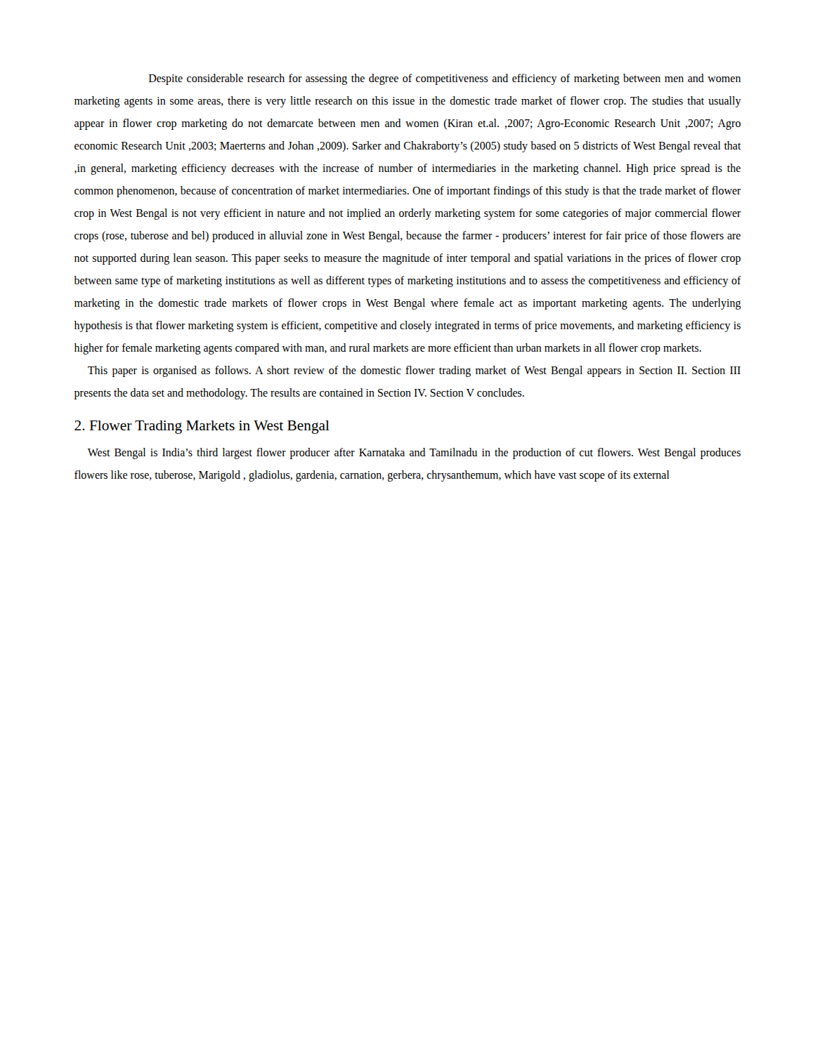Despite considerable research for assessing the degree of competitiveness and efficiency of marketing between men and women marketing agents in some areas, there is very little research on this issue in the domestic trade market of flower crop. The studies that usually appear in flower crop marketing do not demarcate between men and women (Kiran et.al. ,2007; Agro-Economic Research Unit ,2007; Agro economic Research Unit ,2003; Maerterns and Johan ,2009). Sarker and Chakraborty’s (2005) study based on 5 districts of West Bengal reveal that ,in general, marketing efficiency decreases with the increase of number of intermediaries in the marketing channel. High price spread is the common phenomenon, because of concentration of market intermediaries. One of important findings of this study is that the trade market of flower crop in West Bengal is not very efficient in nature and not implied an orderly marketing system for some categories of major commercial flower crops (rose, tuberose and bel) produced in alluvial zone in West Bengal, because the farmer - producers’ interest for fair price of those flowers are not supported during lean season. This paper seeks to measure the magnitude of inter temporal and spatial variations in the prices of flower crop between same type of marketing institutions as well as different types of marketing institutions and to assess the competitiveness and efficiency of marketing in the domestic trade markets of flower crops in West Bengal where female act as important marketing agents. The underlying hypothesis is that flower marketing system is efficient, competitive and closely integrated in terms of price movements, and marketing efficiency is higher for female marketing agents compared with man, and rural markets are more efficient than urban markets in all flower crop markets.
This paper is organised as follows. A short review of the domestic flower trading market of West Bengal appears in Section II. Section III presents the data set and methodology. The results are contained in Section IV. Section V concludes.
2. Flower Trading Markets in West Bengal
West Bengal is India’s third largest flower producer after Karnataka and Tamilnadu in the production of cut flowers. West Bengal produces flowers like rose, tuberose, Marigold , gladiolus, gardenia, carnation, gerbera, chrysanthemum, which have vast scope of its external